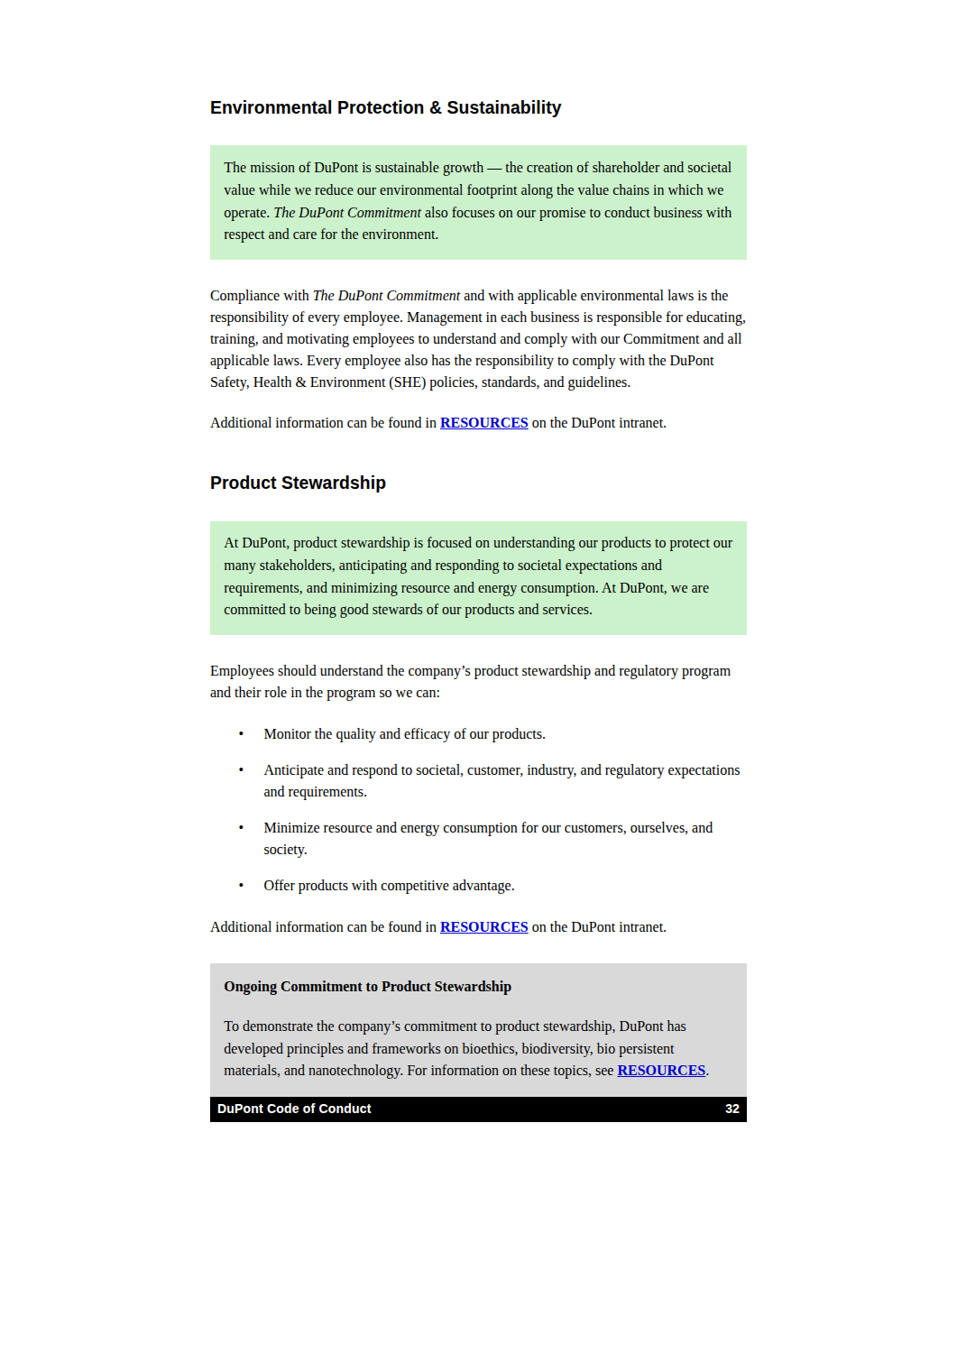Environmental Protection & Sustainability
The mission of DuPont is sustainable growth — the creation of shareholder and societal value while we reduce our environmental footprint along the value chains in which we operate. The DuPont Commitment also focuses on our promise to conduct business with respect and care for the environment.
Compliance with The DuPont Commitment and with applicable environmental laws is the responsibility of every employee. Management in each business is responsible for educating, training, and motivating employees to understand and comply with our Commitment and all applicable laws. Every employee also has the responsibility to comply with the DuPont Safety, Health & Environment (SHE) policies, standards, and guidelines.
Additional information can be found in RESOURCES on the DuPont intranet.
Product Stewardship
At DuPont, product stewardship is focused on understanding our products to protect our many stakeholders, anticipating and responding to societal expectations and requirements, and minimizing resource and energy consumption. At DuPont, we are committed to being good stewards of our products and services.
Employees should understand the company’s product stewardship and regulatory program and their role in the program so we can:
Monitor the quality and efficacy of our products.
Anticipate and respond to societal, customer, industry, and regulatory expectations and requirements.
Minimize resource and energy consumption for our customers, ourselves, and society.
Offer products with competitive advantage.
Additional information can be found in RESOURCES on the DuPont intranet.
Ongoing Commitment to Product Stewardship
To demonstrate the company’s commitment to product stewardship, DuPont has developed principles and frameworks on bioethics, biodiversity, bio persistent materials, and nanotechnology. For information on these topics, see RESOURCES.
DuPont Code of Conduct 32